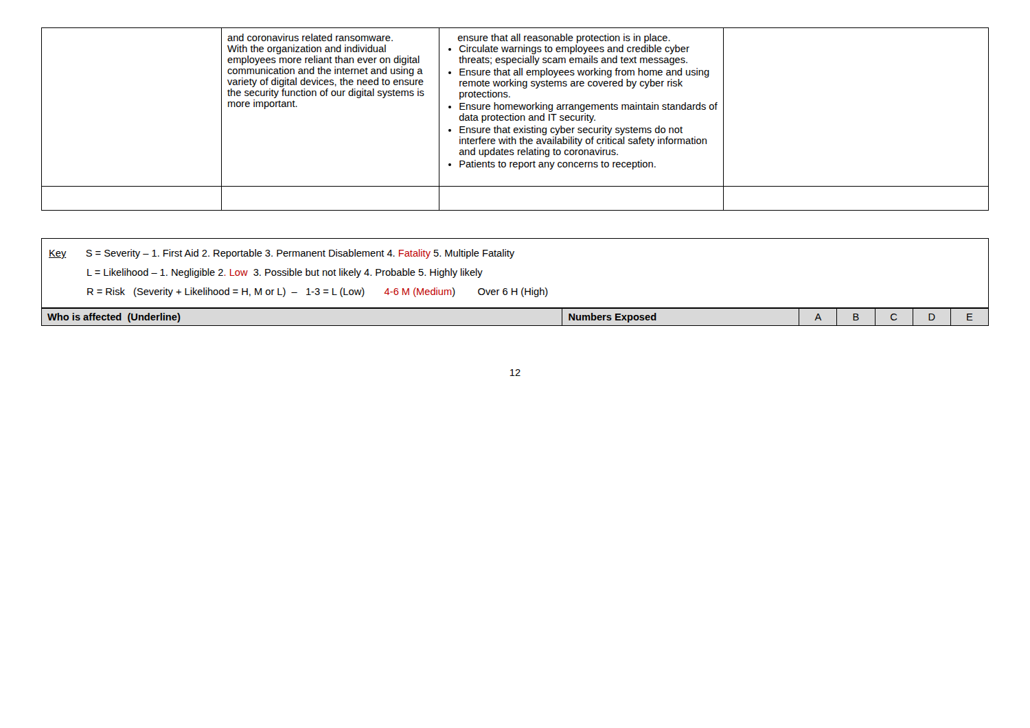| | and coronavirus related ransomware. With the organization and individual employees more reliant than ever on digital communication and the internet and using a variety of digital devices, the need to ensure the security function of our digital systems is more important. | ensure that all reasonable protection is in place. Circulate warnings to employees and credible cyber threats; especially scam emails and text messages. Ensure that all employees working from home and using remote working systems are covered by cyber risk protections. Ensure homeworking arrangements maintain standards of data protection and IT security. Ensure that existing cyber security systems do not interfere with the availability of critical safety information and updates relating to coronavirus. Patients to report any concerns to reception. | |
| Key S = Severity – 1. First Aid 2. Reportable 3. Permanent Disablement 4. Fatality 5. Multiple Fatality L = Likelihood – 1. Negligible 2 . Low 3. Possible but not likely 4. Probable 5. Highly likely R = Risk (Severity + Likelihood = H, M or L) – 1-3 = L (Low) 4-6 M (Medium ) Over 6 H (High) |
| Who is affected (Underline) | Numbers Exposed | A | B | C | D | E |
12